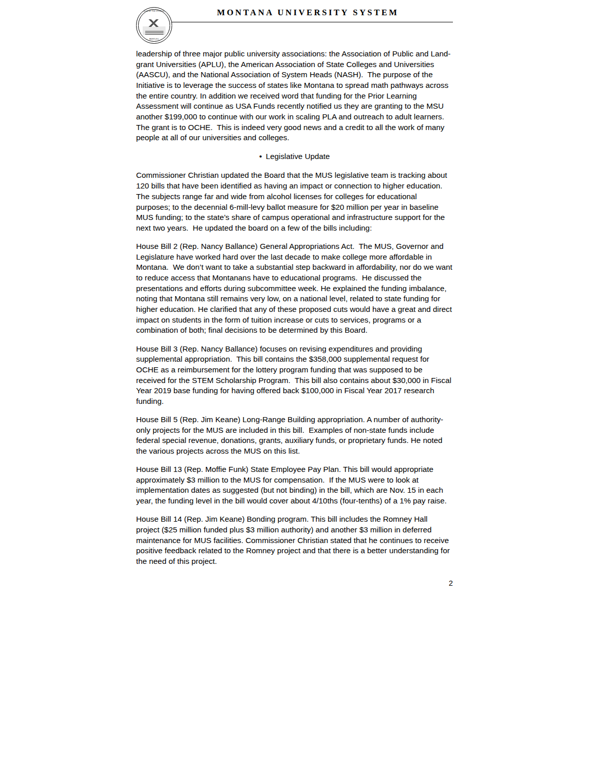SEAL OF THE STATE OF
MONTANA
MONTANA UNIVERSITY SYSTEM
leadership of three major public university associations: the Association of Public and Land-grant Universities (APLU), the American Association of State Colleges and Universities (AASCU), and the National Association of System Heads (NASH). The purpose of the Initiative is to leverage the success of states like Montana to spread math pathways across the entire country. In addition we received word that funding for the Prior Learning Assessment will continue as USA Funds recently notified us they are granting to the MSU another $199,000 to continue with our work in scaling PLA and outreach to adult learners. The grant is to OCHE. This is indeed very good news and a credit to all the work of many people at all of our universities and colleges.
Legislative Update
Commissioner Christian updated the Board that the MUS legislative team is tracking about 120 bills that have been identified as having an impact or connection to higher education. The subjects range far and wide from alcohol licenses for colleges for educational purposes; to the decennial 6-mill-levy ballot measure for $20 million per year in baseline MUS funding; to the state’s share of campus operational and infrastructure support for the next two years. He updated the board on a few of the bills including:
House Bill 2 (Rep. Nancy Ballance) General Appropriations Act. The MUS, Governor and Legislature have worked hard over the last decade to make college more affordable in Montana. We don’t want to take a substantial step backward in affordability, nor do we want to reduce access that Montanans have to educational programs. He discussed the presentations and efforts during subcommittee week. He explained the funding imbalance, noting that Montana still remains very low, on a national level, related to state funding for higher education. He clarified that any of these proposed cuts would have a great and direct impact on students in the form of tuition increase or cuts to services, programs or a combination of both; final decisions to be determined by this Board.
House Bill 3 (Rep. Nancy Ballance) focuses on revising expenditures and providing supplemental appropriation. This bill contains the $358,000 supplemental request for OCHE as a reimbursement for the lottery program funding that was supposed to be received for the STEM Scholarship Program. This bill also contains about $30,000 in Fiscal Year 2019 base funding for having offered back $100,000 in Fiscal Year 2017 research funding.
House Bill 5 (Rep. Jim Keane) Long-Range Building appropriation. A number of authority-only projects for the MUS are included in this bill. Examples of non-state funds include federal special revenue, donations, grants, auxiliary funds, or proprietary funds. He noted the various projects across the MUS on this list.
House Bill 13 (Rep. Moffie Funk) State Employee Pay Plan. This bill would appropriate approximately $3 million to the MUS for compensation. If the MUS were to look at implementation dates as suggested (but not binding) in the bill, which are Nov. 15 in each year, the funding level in the bill would cover about 4/10ths (four-tenths) of a 1% pay raise.
House Bill 14 (Rep. Jim Keane) Bonding program. This bill includes the Romney Hall project ($25 million funded plus $3 million authority) and another $3 million in deferred maintenance for MUS facilities. Commissioner Christian stated that he continues to receive positive feedback related to the Romney project and that there is a better understanding for the need of this project.
2